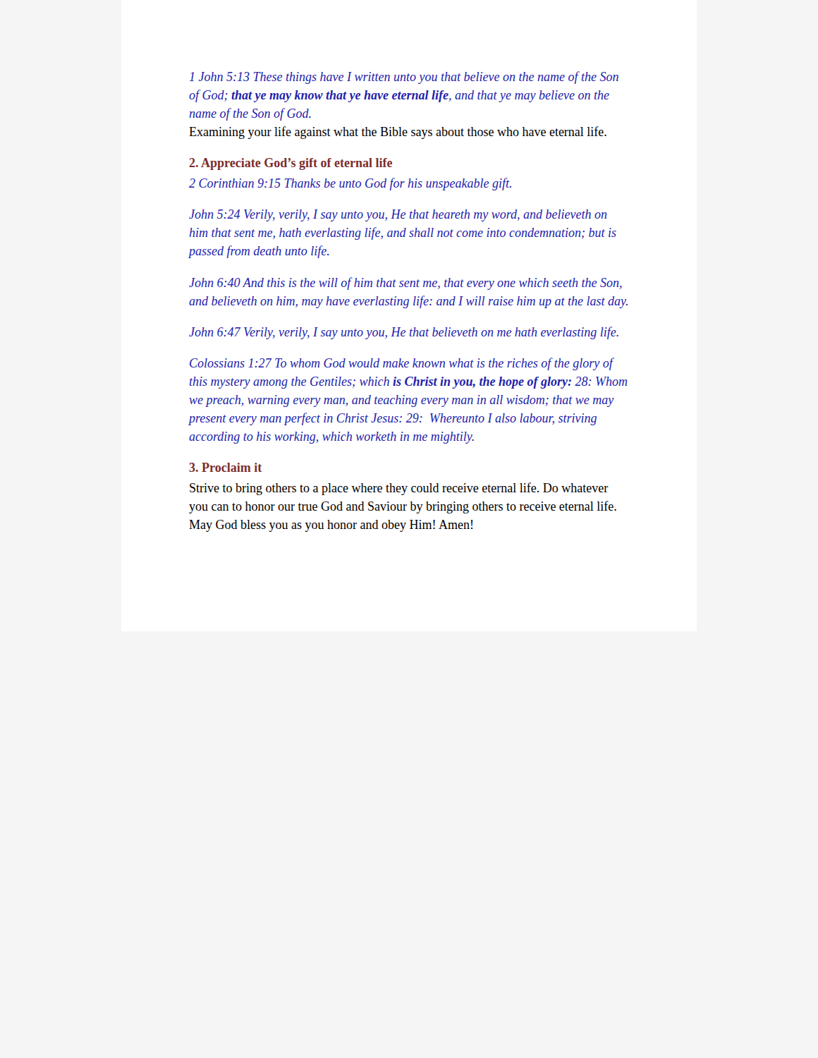1 John 5:13 These things have I written unto you that believe on the name of the Son of God; that ye may know that ye have eternal life, and that ye may believe on the name of the Son of God.
Examining your life against what the Bible says about those who have eternal life.
2. Appreciate God’s gift of eternal life
2 Corinthian 9:15 Thanks be unto God for his unspeakable gift.
John 5:24 Verily, verily, I say unto you, He that heareth my word, and believeth on him that sent me, hath everlasting life, and shall not come into condemnation; but is passed from death unto life.
John 6:40 And this is the will of him that sent me, that every one which seeth the Son, and believeth on him, may have everlasting life: and I will raise him up at the last day.
John 6:47 Verily, verily, I say unto you, He that believeth on me hath everlasting life.
Colossians 1:27 To whom God would make known what is the riches of the glory of this mystery among the Gentiles; which is Christ in you, the hope of glory: 28: Whom we preach, warning every man, and teaching every man in all wisdom; that we may present every man perfect in Christ Jesus: 29: Whereunto I also labour, striving according to his working, which worketh in me mightily.
3. Proclaim it
Strive to bring others to a place where they could receive eternal life. Do whatever you can to honor our true God and Saviour by bringing others to receive eternal life. May God bless you as you honor and obey Him! Amen!